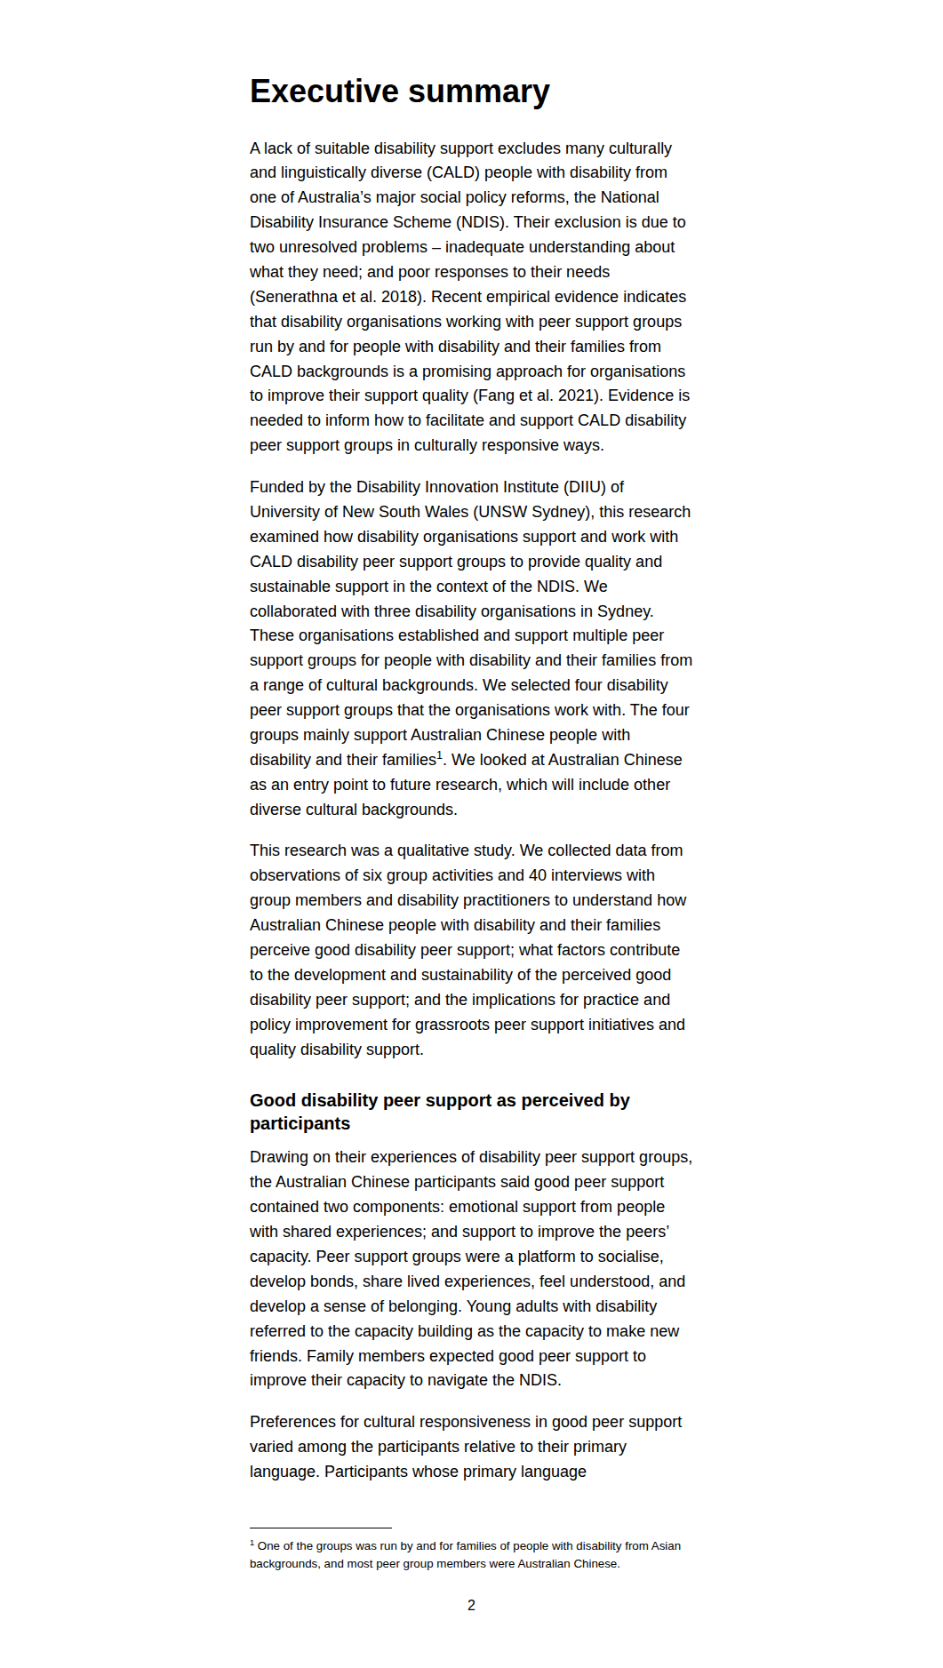Executive summary
A lack of suitable disability support excludes many culturally and linguistically diverse (CALD) people with disability from one of Australia’s major social policy reforms, the National Disability Insurance Scheme (NDIS). Their exclusion is due to two unresolved problems – inadequate understanding about what they need; and poor responses to their needs (Senerathna et al. 2018). Recent empirical evidence indicates that disability organisations working with peer support groups run by and for people with disability and their families from CALD backgrounds is a promising approach for organisations to improve their support quality (Fang et al. 2021). Evidence is needed to inform how to facilitate and support CALD disability peer support groups in culturally responsive ways.
Funded by the Disability Innovation Institute (DIIU) of University of New South Wales (UNSW Sydney), this research examined how disability organisations support and work with CALD disability peer support groups to provide quality and sustainable support in the context of the NDIS. We collaborated with three disability organisations in Sydney. These organisations established and support multiple peer support groups for people with disability and their families from a range of cultural backgrounds. We selected four disability peer support groups that the organisations work with. The four groups mainly support Australian Chinese people with disability and their families1. We looked at Australian Chinese as an entry point to future research, which will include other diverse cultural backgrounds.
This research was a qualitative study. We collected data from observations of six group activities and 40 interviews with group members and disability practitioners to understand how Australian Chinese people with disability and their families perceive good disability peer support; what factors contribute to the development and sustainability of the perceived good disability peer support; and the implications for practice and policy improvement for grassroots peer support initiatives and quality disability support.
Good disability peer support as perceived by participants
Drawing on their experiences of disability peer support groups, the Australian Chinese participants said good peer support contained two components: emotional support from people with shared experiences; and support to improve the peers’ capacity. Peer support groups were a platform to socialise, develop bonds, share lived experiences, feel understood, and develop a sense of belonging. Young adults with disability referred to the capacity building as the capacity to make new friends. Family members expected good peer support to improve their capacity to navigate the NDIS.
Preferences for cultural responsiveness in good peer support varied among the participants relative to their primary language. Participants whose primary language
1 One of the groups was run by and for families of people with disability from Asian backgrounds, and most peer group members were Australian Chinese.
2